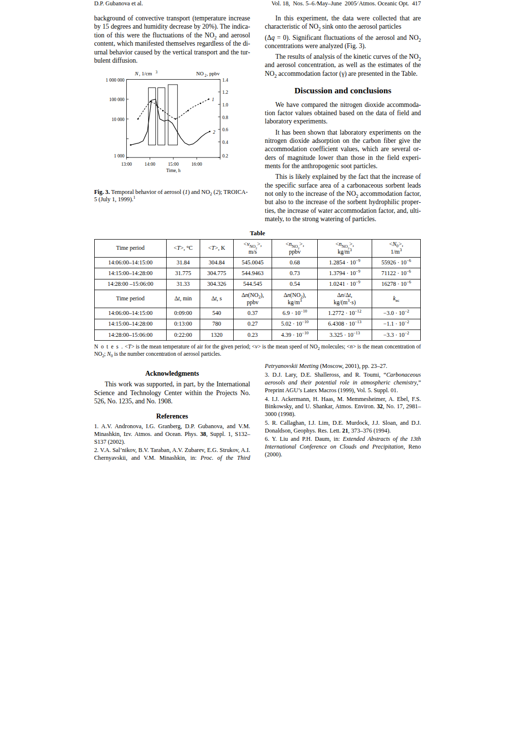D.P. Gubanova et al.
Vol. 18, Nos. 5–6 ⁄May–June 2005⁄ Atmos. Oceanic Opt. 417
background of convective transport (temperature increase by 15 degrees and humidity decrease by 20%). The indication of this were the fluctuations of the NO2 and aerosol content, which manifested themselves regardless of the diurnal behavior caused by the vertical transport and the turbulent diffusion.
N , 1/cm 3 NO 2 , ppbv 1 000 000 100 000 10 000 1 000 1.4 1.2 1.0 0.8 0.6 0.4 0.2 13:00 14:00 15:00 16:00 Time, h 1 2
Fig. 3. Temporal behavior of aerosol (1) and NO2 (2); TROICA-5 (July 1, 1999).1
In this experiment, the data were collected that are characteristic of NO2 sink onto the aerosol particles
(Δq = 0). Significant fluctuations of the aerosol and NO2 concentrations were analyzed (Fig. 3).
The results of analysis of the kinetic curves of the NO2 and aerosol concentration, as well as the estimates of the NO2 accommodation factor (γ) are presented in the Table.
Discussion and conclusions
We have compared the nitrogen dioxide accommodation factor values obtained based on the data of field and laboratory experiments.
It has been shown that laboratory experiments on the nitrogen dioxide adsorption on the carbon fiber give the accommodation coefficient values, which are several orders of magnitude lower than those in the field experiments for the anthropogenic soot particles.
This is likely explained by the fact that the increase of the specific surface area of a carbonaceous sorbent leads not only to the increase of the NO2 accommodation factor, but also to the increase of the sorbent hydrophilic properties, the increase of water accommodation factor, and, ultimately, to the strong watering of particles.
Table
| Time period | < T >, °C | < T >, K | < v NO 2 >, m/s | < n NO 2 >, ppbv | < n NO 2 >, kg/m 3 | < N 0 >, 1/m 3 |
| --- | --- | --- | --- | --- | --- | --- |
| 14:06:00–14:15:00 | 31.84 | 304.84 | 545.0045 | 0.68 | 1.2854 · 10 −9 | 55926 · 10 −6 |
| 14:15:00–14:28:00 | 31.775 | 304.775 | 544.9463 | 0.73 | 1.3794 · 10 −9 | 71122 · 10 −6 |
| 14:28:00 –15:06:00 | 31.33 | 304.326 | 544.545 | 0.54 | 1.0241 · 10 −9 | 16278 · 10 −6 |
| Time period | Δ t , min | Δ t , s | Δ n (NO 2 ), ppbv | Δ n (NO 2 ), kg/m 3 | Δ n /Δ t , kg/(m 3 ·s) | k ac |
| 14:06:00–14:15:00 | 0:09:00 | 540 | 0.37 | 6.9 · 10 −10 | 1.2772 · 10 −12 | −3.0 · 10 −2 |
| 14:15:00–14:28:00 | 0:13:00 | 780 | 0.27 | 5.02 · 10 −10 | 6.4308 · 10 −13 | −1.1 · 10 −2 |
| 14:28:00–15:06:00 | 0:22:00 | 1320 | 0.23 | 4.39 · 10 −10 | 3.325 · 10 −13 | −3.3 · 10 −2 |
N o t e s . <T> is the mean temperature of air for the given period; <v> is the mean speed of NO2 molecules; <n> is the mean concentration of NO2; N0 is the number concentration of aerosol particles.
Acknowledgments
This work was supported, in part, by the International Science and Technology Center within the Projects No. 526, No. 1235, and No. 1908.
References
1. A.V. Andronova, I.G. Granberg, D.P. Gubanova, and V.M. Minashkin, Izv. Atmos. and Ocean. Phys. 38, Suppl. 1, S132–S137 (2002).
2. V.A. Sal’nikov, B.V. Taraban, A.V. Zubarev, E.G. Strukov, A.I. Chernyavskii, and V.M. Minashkin, in: Proc. of the Third Petryanovskii Meeting (Moscow, 2001), pp. 23–27.
3. D.J. Lary, D.E. Shalleross, and R. Toumi, “Carbonaceous aerosols and their potential role in atmospheric chemistry,” Preprint AGU’s Latex Macros (1999), Vol. 5. Suppl. 01.
4. I.J. Ackermann, H. Haas, M. Memmesheimer, A. Ebel, F.S. Binkowsky, and U. Shankar, Atmos. Environ. 32, No. 17, 2981–3000 (1998).
5. R. Callaghan, I.J. Lim, D.E. Murdock, J.J. Sloan, and D.J. Donaldson, Geophys. Res. Lett. 21, 373–376 (1994).
6. Y. Liu and P.H. Daum, in: Extended Abstracts of the 13th International Conference on Clouds and Precipitation, Reno (2000).